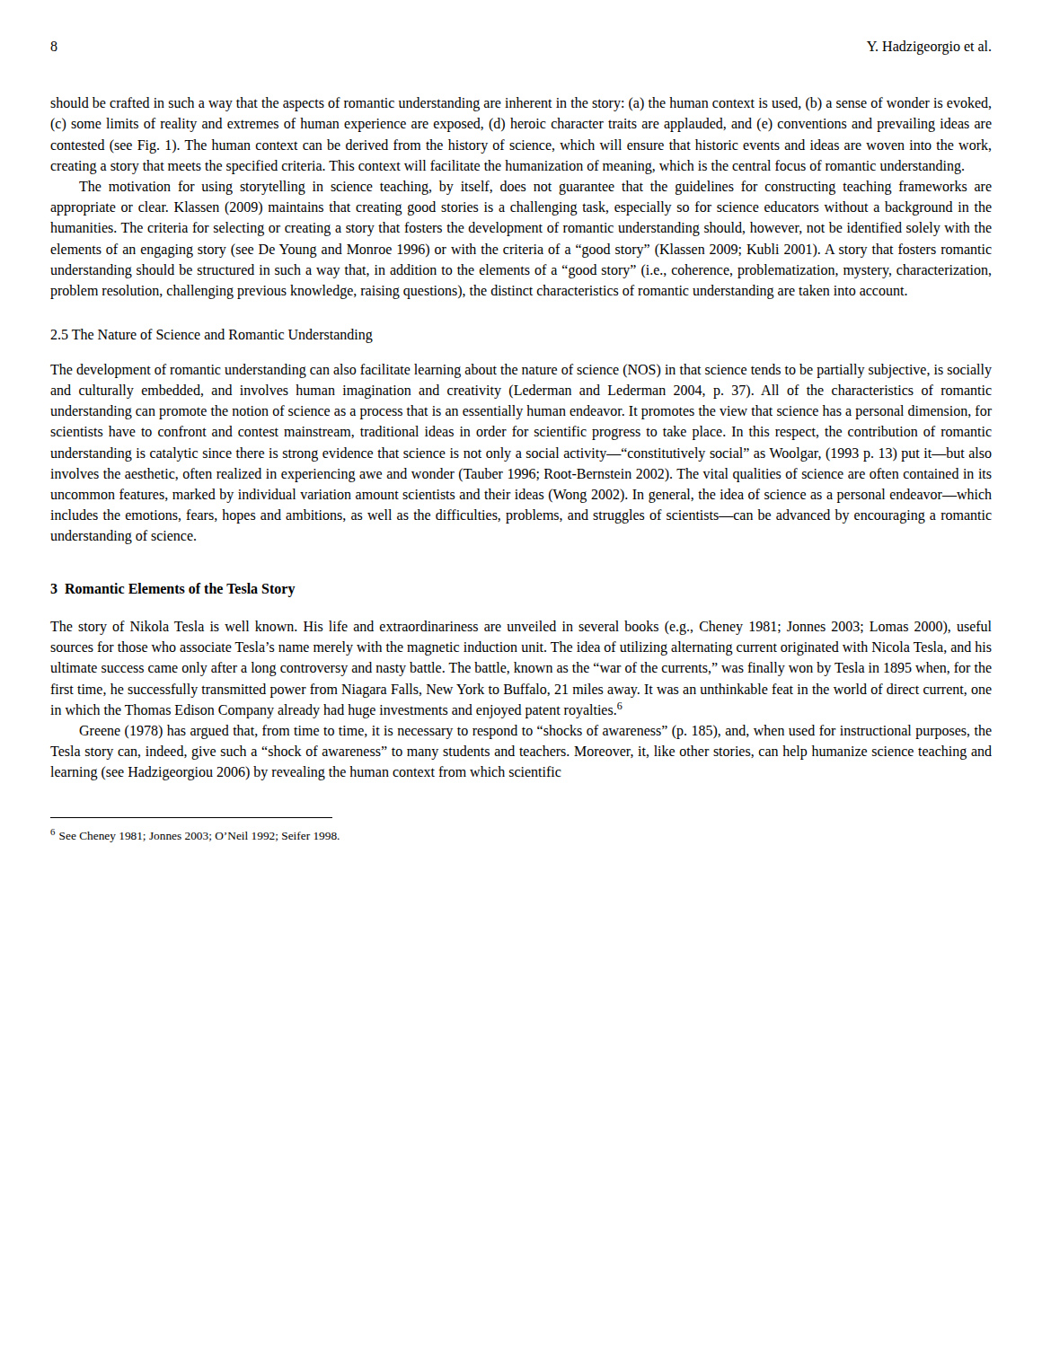8 Y. Hadzigeorgio et al.
should be crafted in such a way that the aspects of romantic understanding are inherent in the story: (a) the human context is used, (b) a sense of wonder is evoked, (c) some limits of reality and extremes of human experience are exposed, (d) heroic character traits are applauded, and (e) conventions and prevailing ideas are contested (see Fig. 1). The human context can be derived from the history of science, which will ensure that historic events and ideas are woven into the work, creating a story that meets the specified criteria. This context will facilitate the humanization of meaning, which is the central focus of romantic understanding.
The motivation for using storytelling in science teaching, by itself, does not guarantee that the guidelines for constructing teaching frameworks are appropriate or clear. Klassen (2009) maintains that creating good stories is a challenging task, especially so for science educators without a background in the humanities. The criteria for selecting or creating a story that fosters the development of romantic understanding should, however, not be identified solely with the elements of an engaging story (see De Young and Monroe 1996) or with the criteria of a “good story” (Klassen 2009; Kubli 2001). A story that fosters romantic understanding should be structured in such a way that, in addition to the elements of a “good story” (i.e., coherence, problematization, mystery, characterization, problem resolution, challenging previous knowledge, raising questions), the distinct characteristics of romantic understanding are taken into account.
2.5 The Nature of Science and Romantic Understanding
The development of romantic understanding can also facilitate learning about the nature of science (NOS) in that science tends to be partially subjective, is socially and culturally embedded, and involves human imagination and creativity (Lederman and Lederman 2004, p. 37). All of the characteristics of romantic understanding can promote the notion of science as a process that is an essentially human endeavor. It promotes the view that science has a personal dimension, for scientists have to confront and contest mainstream, traditional ideas in order for scientific progress to take place. In this respect, the contribution of romantic understanding is catalytic since there is strong evidence that science is not only a social activity—“constitutively social” as Woolgar, (1993 p. 13) put it—but also involves the aesthetic, often realized in experiencing awe and wonder (Tauber 1996; Root-Bernstein 2002). The vital qualities of science are often contained in its uncommon features, marked by individual variation amount scientists and their ideas (Wong 2002). In general, the idea of science as a personal endeavor—which includes the emotions, fears, hopes and ambitions, as well as the difficulties, problems, and struggles of scientists—can be advanced by encouraging a romantic understanding of science.
3 Romantic Elements of the Tesla Story
The story of Nikola Tesla is well known. His life and extraordinariness are unveiled in several books (e.g., Cheney 1981; Jonnes 2003; Lomas 2000), useful sources for those who associate Tesla’s name merely with the magnetic induction unit. The idea of utilizing alternating current originated with Nicola Tesla, and his ultimate success came only after a long controversy and nasty battle. The battle, known as the “war of the currents,” was finally won by Tesla in 1895 when, for the first time, he successfully transmitted power from Niagara Falls, New York to Buffalo, 21 miles away. It was an unthinkable feat in the world of direct current, one in which the Thomas Edison Company already had huge investments and enjoyed patent royalties.6
Greene (1978) has argued that, from time to time, it is necessary to respond to “shocks of awareness” (p. 185), and, when used for instructional purposes, the Tesla story can, indeed, give such a “shock of awareness” to many students and teachers. Moreover, it, like other stories, can help humanize science teaching and learning (see Hadzigeorgiou 2006) by revealing the human context from which scientific
6 See Cheney 1981; Jonnes 2003; O’Neil 1992; Seifer 1998.